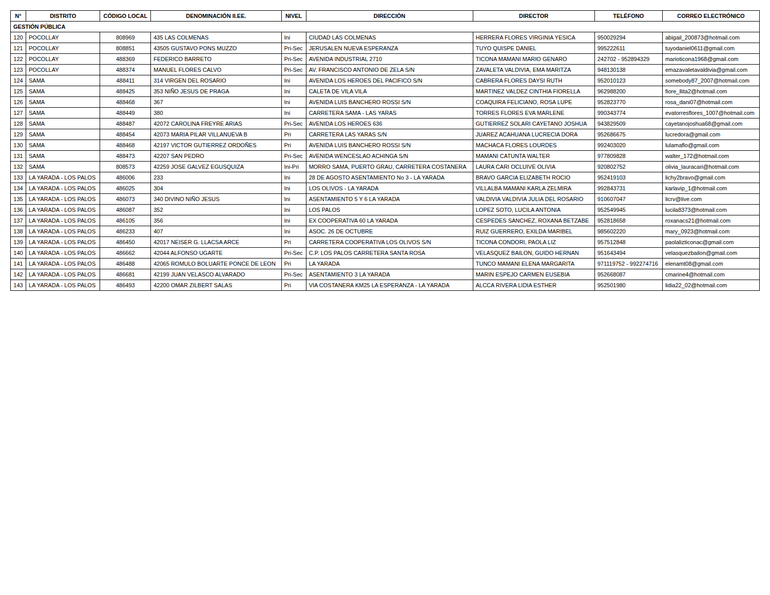| N° | DISTRITO | CÓDIGO LOCAL | DENOMINACIÓN II.EE. | NIVEL | DIRECCIÓN | DIRECTOR | TELÉFONO | CORREO ELECTRÓNICO |
| --- | --- | --- | --- | --- | --- | --- | --- | --- |
| GESTIÓN PÚBLICA |
| 120 | POCOLLAY | 808969 | 435 LAS COLMENAS | Ini | CIUDAD LAS COLMENAS | HERRERA FLORES VIRGINIA YESICA | 950029294 | abigail_200873@hotmail.com |
| 121 | POCOLLAY | 808851 | 43505 GUSTAVO PONS MUZZO | Pri-Sec | JERUSALEN NUEVA ESPERANZA | TUYO QUISPE DANIEL | 995222611 | tuyodaniel0611@gmail.com |
| 122 | POCOLLAY | 488369 | FEDERICO BARRETO | Pri-Sec | AVENIDA INDUSTRIAL 2710 | TICONA MAMANI MARIO GENARO | 242702 - 952894329 | marioticona1968@gmail.com |
| 123 | POCOLLAY | 488374 | MANUEL FLORES CALVO | Pri-Sec | AV. FRANCISCO ANTONIO DE ZELA S/N | ZAVALETA VALDIVIA, EMA MARITZA | 948130138 | emazavaletavaldivia@gmail.com |
| 124 | SAMA | 488411 | 314 VIRGEN DEL ROSARIO | Ini | AVENIDA LOS HEROES DEL PACIFICO S/N | CABRERA FLORES DAYSI RUTH | 952010123 | somebody87_2007@hotmail.com |
| 125 | SAMA | 488425 | 353 NIÑO JESUS DE PRAGA | Ini | CALETA DE VILA VILA | MARTINEZ VALDEZ CINTHIA FIORELLA | 962988200 | fiore_llita2@hotmail.com |
| 126 | SAMA | 488468 | 367 | Ini | AVENIDA LUIS BANCHERO ROSSI S/N | COAQUIRA FELICIANO, ROSA LUPE | 952823770 | rosa_dani07@hotmail.com |
| 127 | SAMA | 488449 | 380 | Ini | CARRETERA SAMA - LAS YARAS | TORRES FLORES EVA MARLENE | 990343774 | evatorresflores_1007@hotmail.com |
| 128 | SAMA | 488487 | 42072 CAROLINA FREYRE ARIAS | Pri-Sec | AVENIDA LOS HEROES 636 | GUTIERREZ SOLARI CAYETANO JOSHUA | 943829509 | cayetanojoshua68@gmail.com |
| 129 | SAMA | 488454 | 42073 MARIA PILAR VILLANUEVA B | Pri | CARRETERA LAS YARAS S/N | JUAREZ ACAHUANA LUCRECIA DORA | 952686675 | lucredora@gmail.com |
| 130 | SAMA | 488468 | 42197 VICTOR GUTIERREZ ORDOÑES | Pri | AVENIDA LUIS BANCHERO ROSSI S/N | MACHACA FLORES LOURDES | 992403020 | lulamaflo@gmail.com |
| 131 | SAMA | 488473 | 42207 SAN PEDRO | Pri-Sec | AVENIDA WENCESLAO ACHINGA S/N | MAMANI CATUNTA WALTER | 977809828 | walter_172@hotmail.com |
| 132 | SAMA | 808573 | 42259 JOSE GALVEZ EGUSQUIZA | Ini-Pri | MORRO SAMA, PUERTO GRAU, CARRETERA COSTANERA | LAURA CARI OCLUIVE OLIVIA | 920802752 | olivia_lauracari@hotmail.com |
| 133 | LA YARADA - LOS PALOS | 486006 | 233 | Ini | 28 DE AGOSTO ASENTAMIENTO No 3 - LA YARADA | BRAVO GARCIA ELIZABETH ROCIO | 952419103 | lichy2bravo@gmail.com |
| 134 | LA YARADA - LOS PALOS | 486025 | 304 | Ini | LOS OLIVOS - LA YARADA | VILLALBA MAMANI KARLA ZELMIRA | 992843731 | karlavip_1@hotmail.com |
| 135 | LA YARADA - LOS PALOS | 486073 | 340 DIVINO NIÑO JESUS | Ini | ASENTAMIENTO 5 Y 6 LA YARADA | VALDIVIA VALDIVIA JULIA DEL ROSARIO | 910607047 | licrv@live.com |
| 136 | LA YARADA - LOS PALOS | 486087 | 352 | Ini | LOS PALOS | LOPEZ SOTO, LUCILA ANTONIA | 952549945 | lucila8373@hotmail.com |
| 137 | LA YARADA - LOS PALOS | 486105 | 356 | Ini | EX COOPERATIVA 60 LA YARADA | CESPEDES SANCHEZ, ROXANA BETZABE | 952818658 | roxanacs21@hotmail.com |
| 138 | LA YARADA - LOS PALOS | 486233 | 407 | Ini | ASOC. 26 DE OCTUBRE | RUIZ GUERRERO, EXILDA MARIBEL | 985602220 | mary_0923@hotmail.com |
| 139 | LA YARADA - LOS PALOS | 486450 | 42017 NEISER G. LLACSA ARCE | Pri | CARRETERA COOPERATIVA LOS OLIVOS S/N | TICONA CONDORI, PAOLA LIZ | 957512848 | paolalizticonac@gmail.com |
| 140 | LA YARADA - LOS PALOS | 486662 | 42044 ALFONSO UGARTE | Pri-Sec | C.P. LOS PALOS CARRETERA SANTA ROSA | VELASQUEZ BAILON, GUIDO HERNAN | 951643494 | velasquezbailon@gmail.com |
| 141 | LA YARADA - LOS PALOS | 486488 | 42065 ROMULO BOLUARTE PONCE DE LEON | Pri | LA YARADA | TUNCO MAMANI ELENA MARGARITA | 971119752 - 992274716 | elenamt08@gmail.com |
| 142 | LA YARADA - LOS PALOS | 486681 | 42199 JUAN VELASCO ALVARADO | Pri-Sec | ASENTAMIENTO 3 LA YARADA | MARIN ESPEJO CARMEN EUSEBIA | 952668087 | cmarine4@hotmail.com |
| 143 | LA YARADA - LOS PALOS | 486493 | 42200 OMAR ZILBERT SALAS | Pri | VIA COSTANERA KM25 LA ESPERANZA - LA YARADA | ALCCA RIVERA LIDIA ESTHER | 952501980 | lidia22_02@hotmail.com |